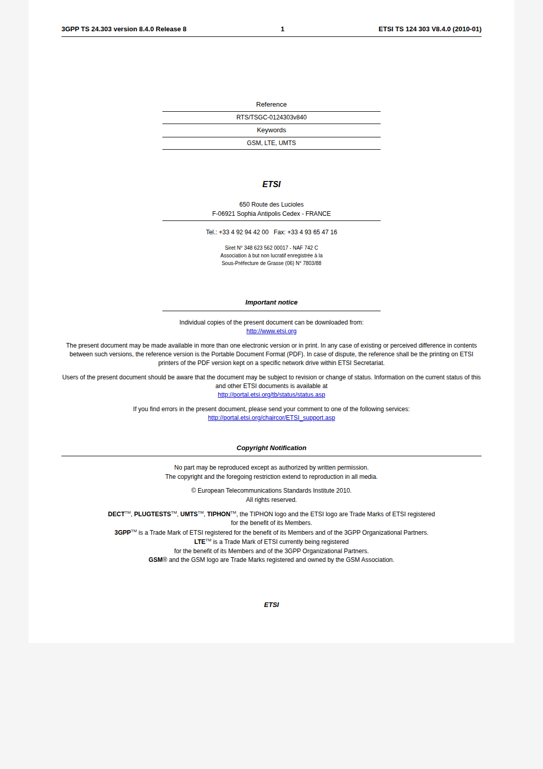3GPP TS 24.303 version 8.4.0 Release 8 1 ETSI TS 124 303 V8.4.0 (2010-01)
| Reference |
| RTS/TSGC-0124303v840 |
| Keywords |
| GSM, LTE, UMTS |
ETSI
650 Route des Lucioles
F-06921 Sophia Antipolis Cedex - FRANCE
Tel.: +33 4 92 94 42 00 Fax: +33 4 93 65 47 16
Siret N° 348 623 562 00017 - NAF 742 C
Association à but non lucratif enregistrée à la
Sous-Préfecture de Grasse (06) N° 7803/88
Important notice
Individual copies of the present document can be downloaded from:
http://www.etsi.org
The present document may be made available in more than one electronic version or in print. In any case of existing or perceived difference in contents between such versions, the reference version is the Portable Document Format (PDF). In case of dispute, the reference shall be the printing on ETSI printers of the PDF version kept on a specific network drive within ETSI Secretariat.
Users of the present document should be aware that the document may be subject to revision or change of status. Information on the current status of this and other ETSI documents is available at
http://portal.etsi.org/tb/status/status.asp
If you find errors in the present document, please send your comment to one of the following services:
http://portal.etsi.org/chaircor/ETSI_support.asp
Copyright Notification
No part may be reproduced except as authorized by written permission.
The copyright and the foregoing restriction extend to reproduction in all media.
© European Telecommunications Standards Institute 2010.
All rights reserved.
DECT TM, PLUGTESTS TM, UMTS TM, TIPHON TM, the TIPHON logo and the ETSI logo are Trade Marks of ETSI registered
for the benefit of its Members.
3GPP TM is a Trade Mark of ETSI registered for the benefit of its Members and of the 3GPP Organizational Partners.
LTE TM is a Trade Mark of ETSI currently being registered
for the benefit of its Members and of the 3GPP Organizational Partners.
GSM® and the GSM logo are Trade Marks registered and owned by the GSM Association.
ETSI